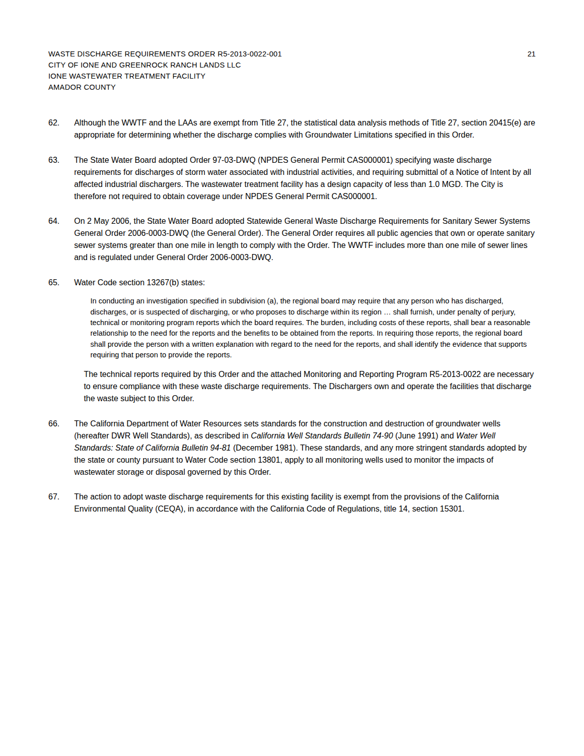21
Waste Discharge Requirements Order R5-2013-0022-001
City of Ione and Greenrock Ranch Lands LLC
Ione Wastewater Treatment Facility
Amador County
62. Although the WWTF and the LAAs are exempt from Title 27, the statistical data analysis methods of Title 27, section 20415(e) are appropriate for determining whether the discharge complies with Groundwater Limitations specified in this Order.
63. The State Water Board adopted Order 97-03-DWQ (NPDES General Permit CAS000001) specifying waste discharge requirements for discharges of storm water associated with industrial activities, and requiring submittal of a Notice of Intent by all affected industrial dischargers. The wastewater treatment facility has a design capacity of less than 1.0 MGD. The City is therefore not required to obtain coverage under NPDES General Permit CAS000001.
64. On 2 May 2006, the State Water Board adopted Statewide General Waste Discharge Requirements for Sanitary Sewer Systems General Order 2006-0003-DWQ (the General Order). The General Order requires all public agencies that own or operate sanitary sewer systems greater than one mile in length to comply with the Order. The WWTF includes more than one mile of sewer lines and is regulated under General Order 2006-0003-DWQ.
65. Water Code section 13267(b) states:
In conducting an investigation specified in subdivision (a), the regional board may require that any person who has discharged, discharges, or is suspected of discharging, or who proposes to discharge within its region … shall furnish, under penalty of perjury, technical or monitoring program reports which the board requires. The burden, including costs of these reports, shall bear a reasonable relationship to the need for the reports and the benefits to be obtained from the reports. In requiring those reports, the regional board shall provide the person with a written explanation with regard to the need for the reports, and shall identify the evidence that supports requiring that person to provide the reports.
The technical reports required by this Order and the attached Monitoring and Reporting Program R5-2013-0022 are necessary to ensure compliance with these waste discharge requirements. The Dischargers own and operate the facilities that discharge the waste subject to this Order.
66. The California Department of Water Resources sets standards for the construction and destruction of groundwater wells (hereafter DWR Well Standards), as described in California Well Standards Bulletin 74-90 (June 1991) and Water Well Standards: State of California Bulletin 94-81 (December 1981). These standards, and any more stringent standards adopted by the state or county pursuant to Water Code section 13801, apply to all monitoring wells used to monitor the impacts of wastewater storage or disposal governed by this Order.
67. The action to adopt waste discharge requirements for this existing facility is exempt from the provisions of the California Environmental Quality (CEQA), in accordance with the California Code of Regulations, title 14, section 15301.